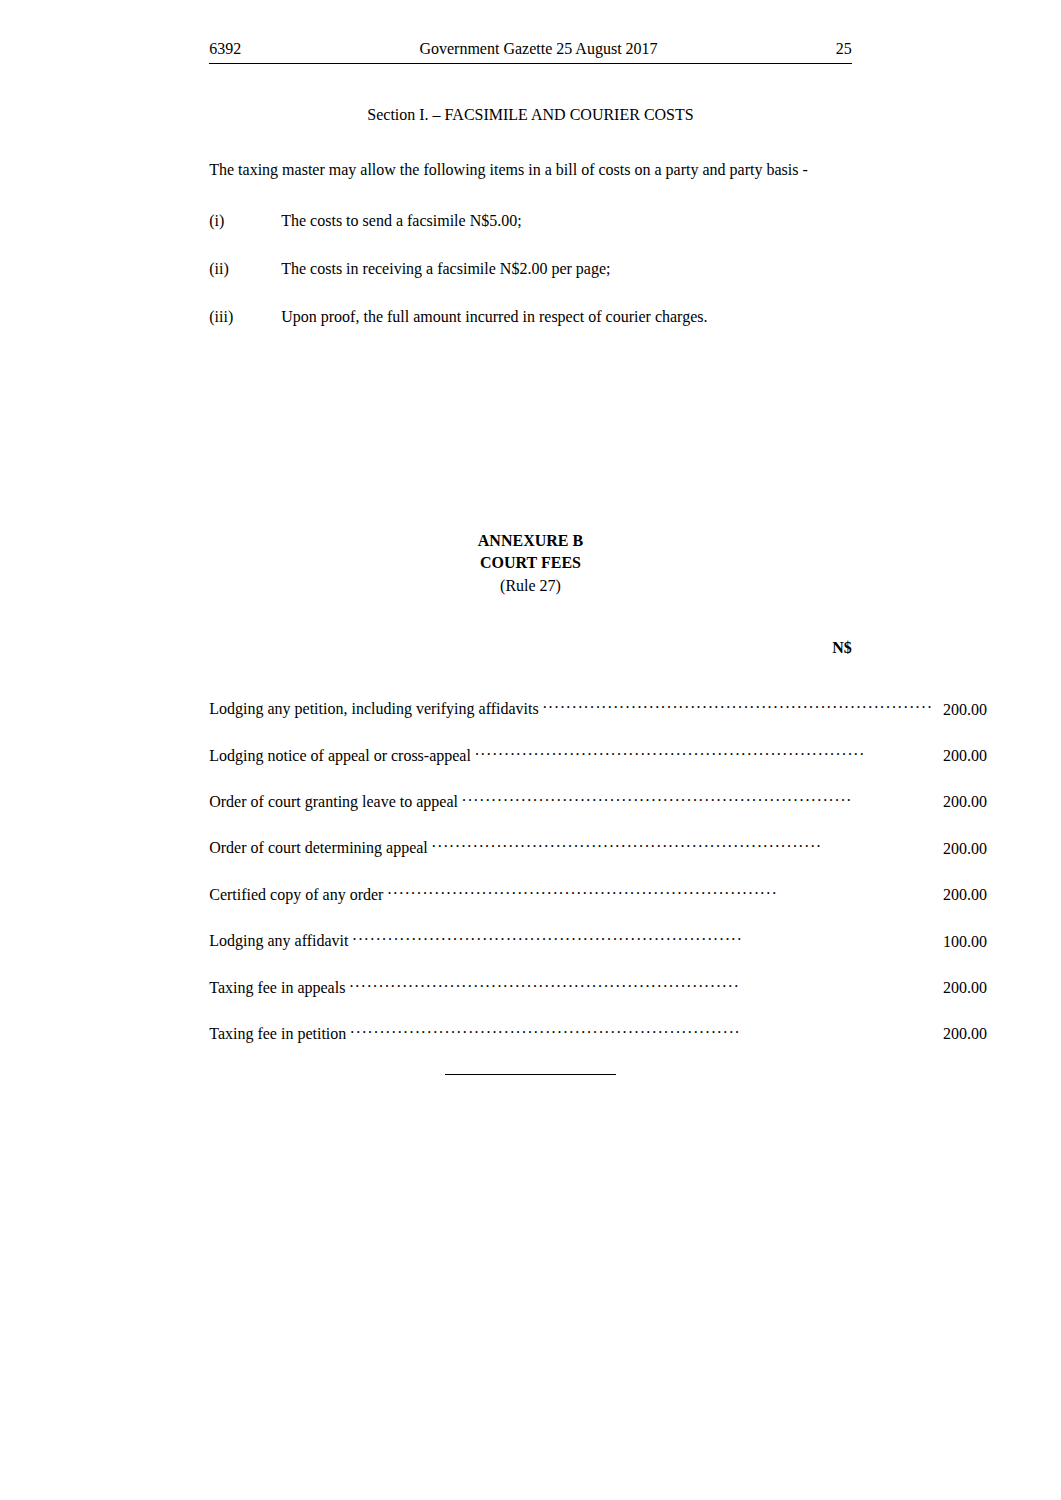6392
Government Gazette 25 August 2017
25
Section I. – FACSIMILE AND COURIER COSTS
The taxing master may allow the following items in a bill of costs on a party and party basis -
(i) The costs to send a facsimile N$5.00;
(ii) The costs in receiving a facsimile N$2.00 per page;
(iii) Upon proof, the full amount incurred in respect of courier charges.
ANNEXURE B
COURT FEES
(Rule 27)
N$
| Lodging any petition, including verifying affidavits .................................................................. | 200.00 |
| Lodging notice of appeal or cross-appeal .................................................................. | 200.00 |
| Order of court granting leave to appeal .................................................................. | 200.00 |
| Order of court determining appeal .................................................................. | 200.00 |
| Certified copy of any order .................................................................. | 200.00 |
| Lodging any affidavit .................................................................. | 100.00 |
| Taxing fee in appeals .................................................................. | 200.00 |
| Taxing fee in petition .................................................................. | 200.00 |